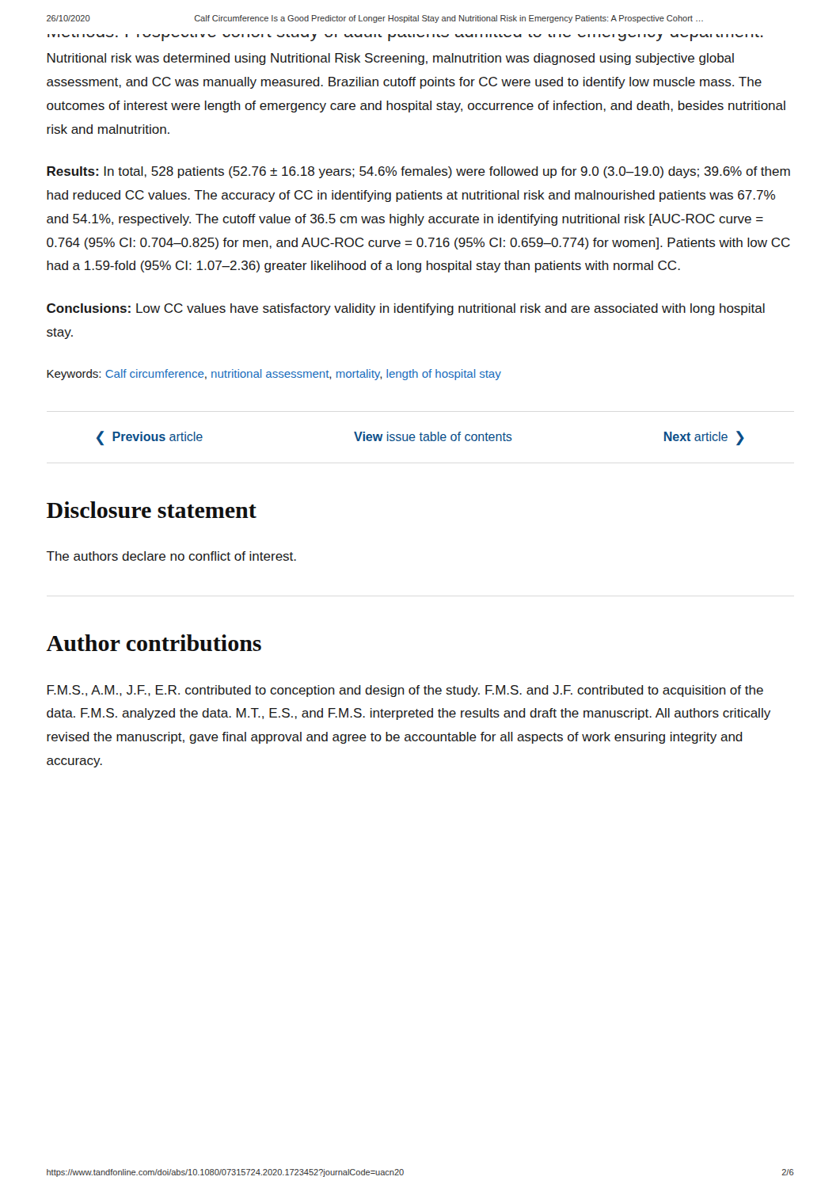26/10/2020
Calf Circumference Is a Good Predictor of Longer Hospital Stay and Nutritional Risk in Emergency Patients: A Prospective Cohort …
Methods: Prospective cohort study of adult patients admitted to the emergency department.
Nutritional risk was determined using Nutritional Risk Screening, malnutrition was diagnosed using subjective global assessment, and CC was manually measured. Brazilian cutoff points for CC were used to identify low muscle mass. The outcomes of interest were length of emergency care and hospital stay, occurrence of infection, and death, besides nutritional risk and malnutrition.
Results: In total, 528 patients (52.76 ± 16.18 years; 54.6% females) were followed up for 9.0 (3.0–19.0) days; 39.6% of them had reduced CC values. The accuracy of CC in identifying patients at nutritional risk and malnourished patients was 67.7% and 54.1%, respectively. The cutoff value of 36.5 cm was highly accurate in identifying nutritional risk [AUC-ROC curve = 0.764 (95% CI: 0.704–0.825) for men, and AUC-ROC curve = 0.716 (95% CI: 0.659–0.774) for women]. Patients with low CC had a 1.59-fold (95% CI: 1.07–2.36) greater likelihood of a long hospital stay than patients with normal CC.
Conclusions: Low CC values have satisfactory validity in identifying nutritional risk and are associated with long hospital stay.
Keywords: Calf circumference, nutritional assessment, mortality, length of hospital stay
❮Previous article View issue table of contents Next article❯
Disclosure statement
The authors declare no conflict of interest.
Author contributions
F.M.S., A.M., J.F., E.R. contributed to conception and design of the study. F.M.S. and J.F. contributed to acquisition of the data. F.M.S. analyzed the data. M.T., E.S., and F.M.S. interpreted the results and draft the manuscript. All authors critically revised the manuscript, gave final approval and agree to be accountable for all aspects of work ensuring integrity and accuracy.
https://www.tandfonline.com/doi/abs/10.1080/07315724.2020.1723452?journalCode=uacn20
2/6